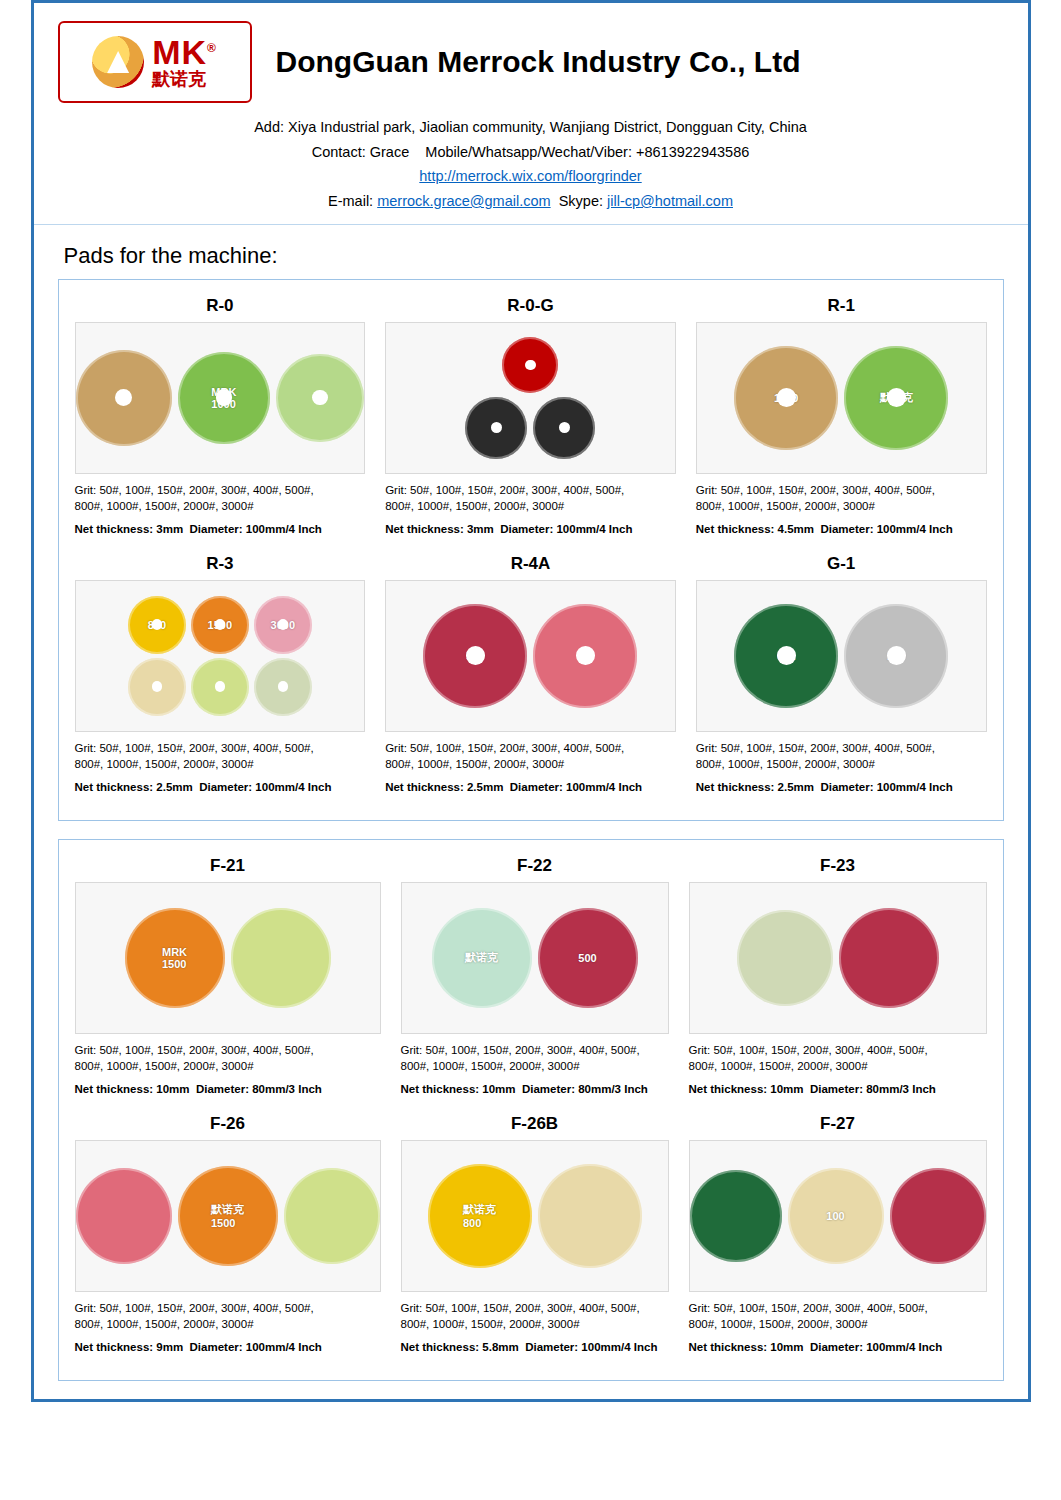MK®
默诺克
DongGuan Merrock Industry Co., Ltd
Add: Xiya Industrial park, Jiaolian community, Wanjiang District, Dongguan City, China
Contact: Grace Mobile/Whatsapp/Wechat/Viber: +8613922943586
http://merrock.wix.com/floorgrinder
E-mail: merrock.grace@gmail.com Skype: jill-cp@hotmail.com
Pads for the machine:
| R-0 MRK 1000 Grit: 50#, 100#, 150#, 200#, 300#, 400#, 500#, 800#, 1000#, 1500#, 2000#, 3000# Net thickness: 3mm Diameter: 100mm/4 Inch | R-0-G Grit: 50#, 100#, 150#, 200#, 300#, 400#, 500#, 800#, 1000#, 1500#, 2000#, 3000# Net thickness: 3mm Diameter: 100mm/4 Inch | R-1 1000 默诺克 Grit: 50#, 100#, 150#, 200#, 300#, 400#, 500#, 800#, 1000#, 1500#, 2000#, 3000# Net thickness: 4.5mm Diameter: 100mm/4 Inch |
| R-3 800 1500 3000 Grit: 50#, 100#, 150#, 200#, 300#, 400#, 500#, 800#, 1000#, 1500#, 2000#, 3000# Net thickness: 2.5mm Diameter: 100mm/4 Inch | R-4A 500 Grit: 50#, 100#, 150#, 200#, 300#, 400#, 500#, 800#, 1000#, 1500#, 2000#, 3000# Net thickness: 2.5mm Diameter: 100mm/4 Inch | G-1 G-1 100 Grit: 50#, 100#, 150#, 200#, 300#, 400#, 500#, 800#, 1000#, 1500#, 2000#, 3000# Net thickness: 2.5mm Diameter: 100mm/4 Inch |
| F-21 MRK 1500 Grit: 50#, 100#, 150#, 200#, 300#, 400#, 500#, 800#, 1000#, 1500#, 2000#, 3000# Net thickness: 10mm Diameter: 80mm/3 Inch | F-22 默诺克 500 Grit: 50#, 100#, 150#, 200#, 300#, 400#, 500#, 800#, 1000#, 1500#, 2000#, 3000# Net thickness: 10mm Diameter: 80mm/3 Inch | F-23 Grit: 50#, 100#, 150#, 200#, 300#, 400#, 500#, 800#, 1000#, 1500#, 2000#, 3000# Net thickness: 10mm Diameter: 80mm/3 Inch |
| F-26 默诺克 1500 Grit: 50#, 100#, 150#, 200#, 300#, 400#, 500#, 800#, 1000#, 1500#, 2000#, 3000# Net thickness: 9mm Diameter: 100mm/4 Inch | F-26B 默诺克 800 Grit: 50#, 100#, 150#, 200#, 300#, 400#, 500#, 800#, 1000#, 1500#, 2000#, 3000# Net thickness: 5.8mm Diameter: 100mm/4 Inch | F-27 100 Grit: 50#, 100#, 150#, 200#, 300#, 400#, 500#, 800#, 1000#, 1500#, 2000#, 3000# Net thickness: 10mm Diameter: 100mm/4 Inch |